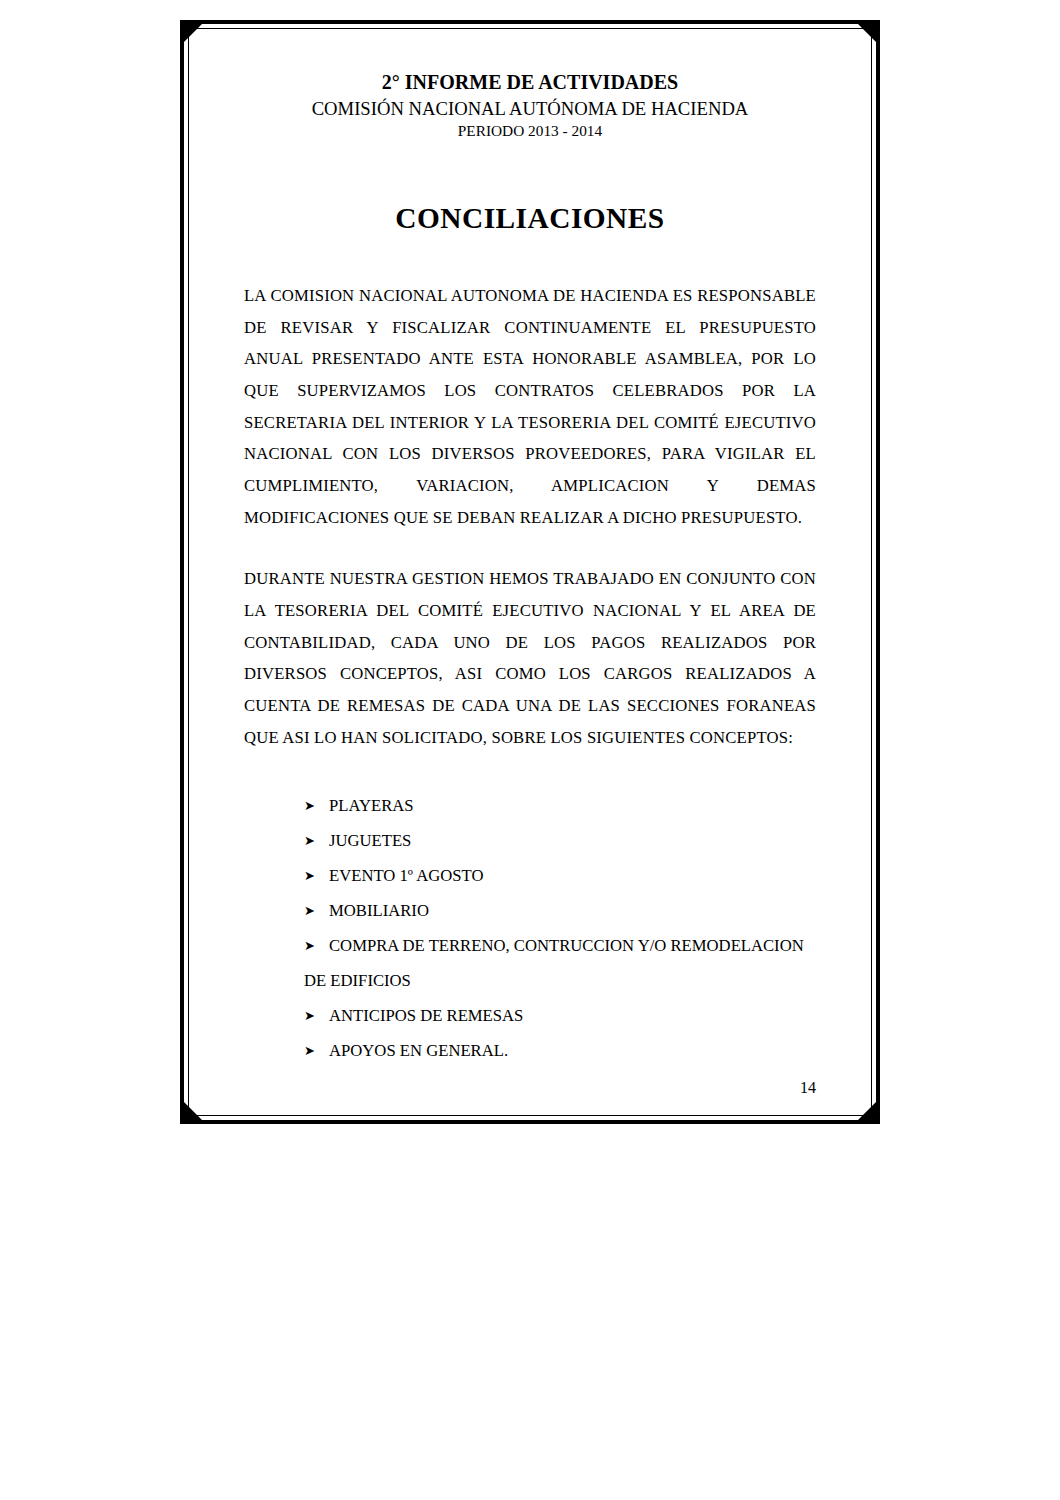2° INFORME DE ACTIVIDADES
COMISIÓN NACIONAL AUTÓNOMA DE HACIENDA
PERIODO 2013 - 2014
CONCILIACIONES
LA COMISION NACIONAL AUTONOMA DE HACIENDA ES RESPONSABLE DE REVISAR Y FISCALIZAR CONTINUAMENTE EL PRESUPUESTO ANUAL PRESENTADO ANTE ESTA HONORABLE ASAMBLEA, POR LO QUE SUPERVIZAMOS LOS CONTRATOS CELEBRADOS POR LA SECRETARIA DEL INTERIOR Y LA TESORERIA DEL COMITÉ EJECUTIVO NACIONAL CON LOS DIVERSOS PROVEEDORES, PARA VIGILAR EL CUMPLIMIENTO, VARIACION, AMPLICACION Y DEMAS MODIFICACIONES QUE SE DEBAN REALIZAR A DICHO PRESUPUESTO.
DURANTE NUESTRA GESTION HEMOS TRABAJADO EN CONJUNTO CON LA TESORERIA DEL COMITÉ EJECUTIVO NACIONAL Y EL AREA DE CONTABILIDAD, CADA UNO DE LOS PAGOS REALIZADOS POR DIVERSOS CONCEPTOS, ASI COMO LOS CARGOS REALIZADOS A CUENTA DE REMESAS DE CADA UNA DE LAS SECCIONES FORANEAS QUE ASI LO HAN SOLICITADO, SOBRE LOS SIGUIENTES CONCEPTOS:
PLAYERAS
JUGUETES
EVENTO 1º AGOSTO
MOBILIARIO
COMPRA DE TERRENO, CONTRUCCION Y/O REMODELACION DE EDIFICIOS
ANTICIPOS DE REMESAS
APOYOS EN GENERAL.
14